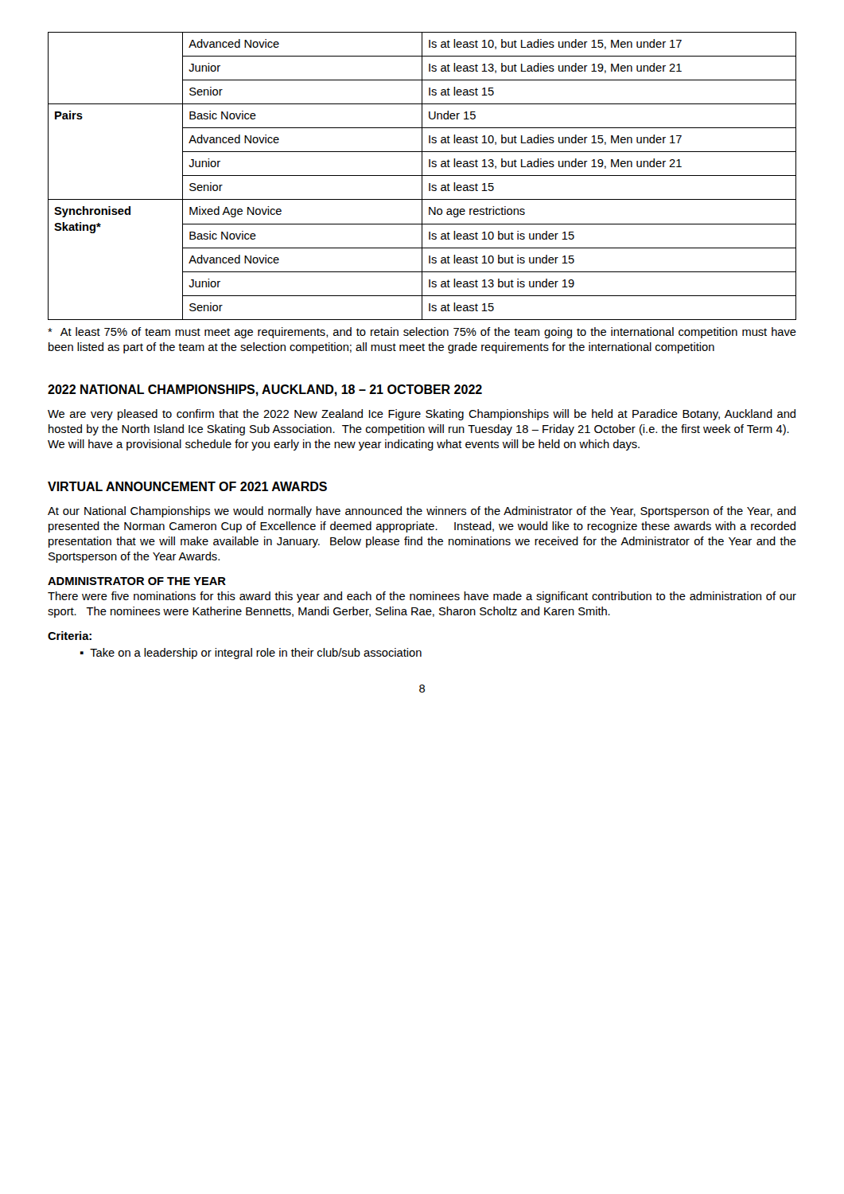| | Advanced Novice | Is at least 10, but Ladies under 15, Men under 17 |
| Junior | Is at least 13, but Ladies under 19, Men under 21 |
| Senior | Is at least 15 |
| Pairs | Basic Novice | Under 15 |
| Advanced Novice | Is at least 10, but Ladies under 15, Men under 17 |
| Junior | Is at least 13, but Ladies under 19, Men under 21 |
| Senior | Is at least 15 |
| Synchronised Skating* | Mixed Age Novice | No age restrictions |
| Basic Novice | Is at least 10 but is under 15 |
| Advanced Novice | Is at least 10 but is under 15 |
| Junior | Is at least 13 but is under 19 |
| Senior | Is at least 15 |
* At least 75% of team must meet age requirements, and to retain selection 75% of the team going to the international competition must have been listed as part of the team at the selection competition; all must meet the grade requirements for the international competition
2022 NATIONAL CHAMPIONSHIPS, AUCKLAND, 18 – 21 OCTOBER 2022
We are very pleased to confirm that the 2022 New Zealand Ice Figure Skating Championships will be held at Paradice Botany, Auckland and hosted by the North Island Ice Skating Sub Association. The competition will run Tuesday 18 – Friday 21 October (i.e. the first week of Term 4). We will have a provisional schedule for you early in the new year indicating what events will be held on which days.
VIRTUAL ANNOUNCEMENT OF 2021 AWARDS
At our National Championships we would normally have announced the winners of the Administrator of the Year, Sportsperson of the Year, and presented the Norman Cameron Cup of Excellence if deemed appropriate. Instead, we would like to recognize these awards with a recorded presentation that we will make available in January. Below please find the nominations we received for the Administrator of the Year and the Sportsperson of the Year Awards.
ADMINISTRATOR OF THE YEAR
There were five nominations for this award this year and each of the nominees have made a significant contribution to the administration of our sport. The nominees were Katherine Bennetts, Mandi Gerber, Selina Rae, Sharon Scholtz and Karen Smith.
Criteria:
Take on a leadership or integral role in their club/sub association
8